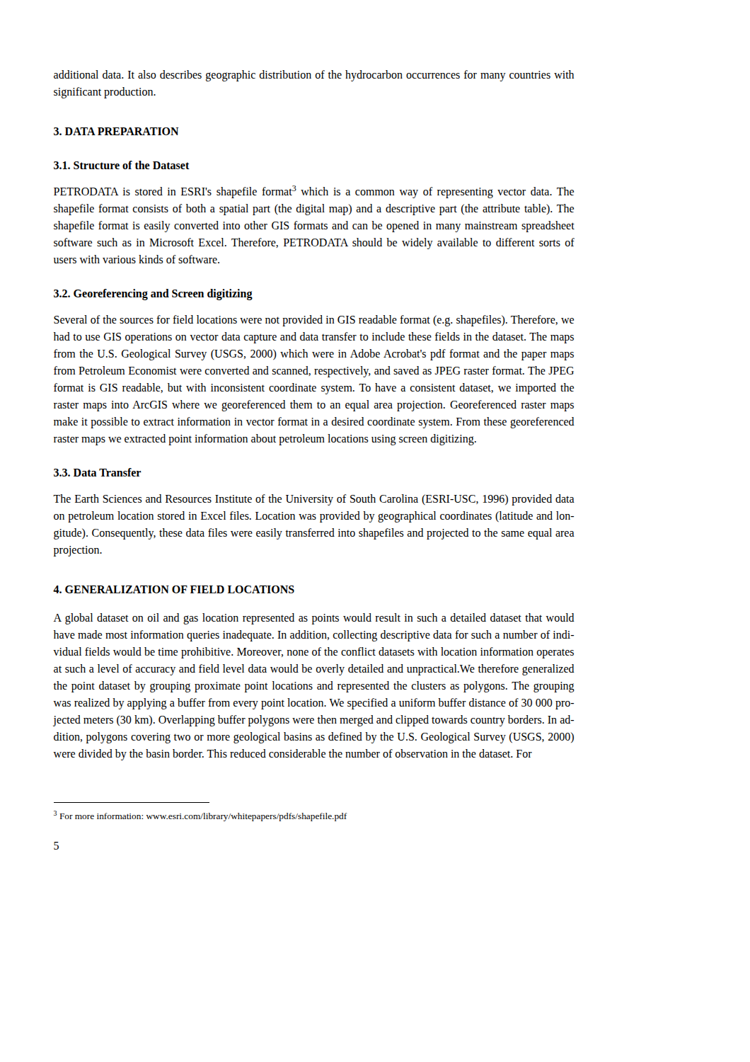additional data. It also describes geographic distribution of the hydrocarbon occurrences for many countries with significant production.
3. DATA PREPARATION
3.1. Structure of the Dataset
PETRODATA is stored in ESRI's shapefile format3 which is a common way of representing vector data. The shapefile format consists of both a spatial part (the digital map) and a descriptive part (the attribute table). The shapefile format is easily converted into other GIS formats and can be opened in many mainstream spreadsheet software such as in Microsoft Excel. Therefore, PETRODATA should be widely available to different sorts of users with various kinds of software.
3.2. Georeferencing and Screen digitizing
Several of the sources for field locations were not provided in GIS readable format (e.g. shapefiles). Therefore, we had to use GIS operations on vector data capture and data transfer to include these fields in the dataset. The maps from the U.S. Geological Survey (USGS, 2000) which were in Adobe Acrobat's pdf format and the paper maps from Petroleum Economist were converted and scanned, respectively, and saved as JPEG raster format. The JPEG format is GIS readable, but with inconsistent coordinate system. To have a consistent dataset, we imported the raster maps into ArcGIS where we georeferenced them to an equal area projection. Georeferenced raster maps make it possible to extract information in vector format in a desired coordinate system. From these georeferenced raster maps we extracted point information about petroleum locations using screen digitizing.
3.3. Data Transfer
The Earth Sciences and Resources Institute of the University of South Carolina (ESRI-USC, 1996) provided data on petroleum location stored in Excel files. Location was provided by geographical coordinates (latitude and longitude). Consequently, these data files were easily transferred into shapefiles and projected to the same equal area projection.
4. GENERALIZATION OF FIELD LOCATIONS
A global dataset on oil and gas location represented as points would result in such a detailed dataset that would have made most information queries inadequate. In addition, collecting descriptive data for such a number of individual fields would be time prohibitive. Moreover, none of the conflict datasets with location information operates at such a level of accuracy and field level data would be overly detailed and unpractical.We therefore generalized the point dataset by grouping proximate point locations and represented the clusters as polygons. The grouping was realized by applying a buffer from every point location. We specified a uniform buffer distance of 30 000 projected meters (30 km). Overlapping buffer polygons were then merged and clipped towards country borders. In addition, polygons covering two or more geological basins as defined by the U.S. Geological Survey (USGS, 2000) were divided by the basin border. This reduced considerable the number of observation in the dataset. For
3 For more information: www.esri.com/library/whitepapers/pdfs/shapefile.pdf
5